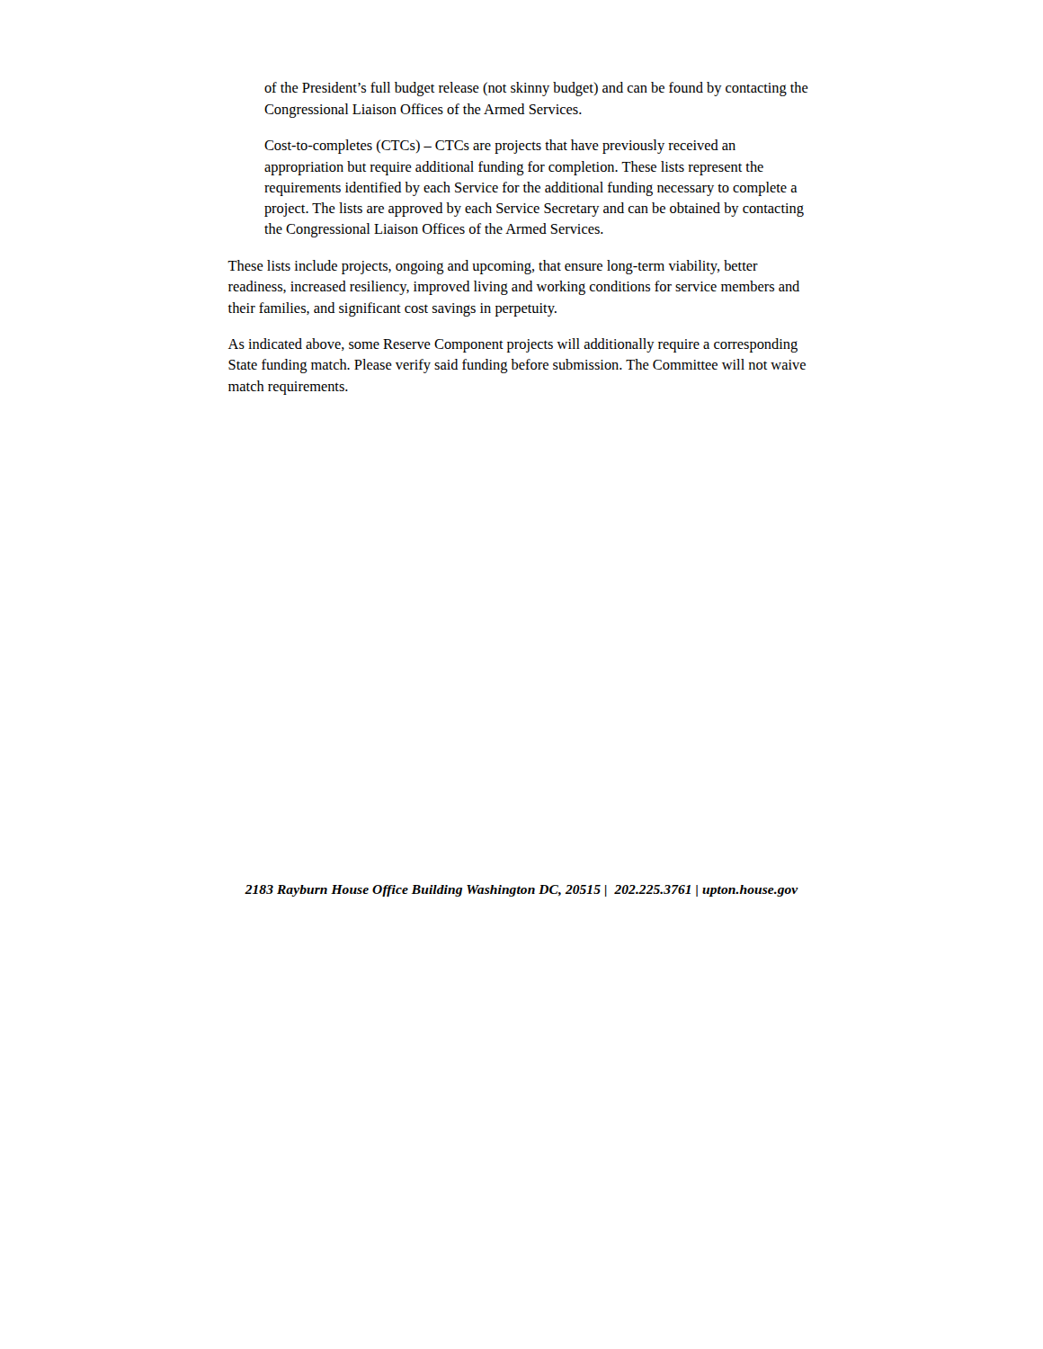of the President’s full budget release (not skinny budget) and can be found by contacting the Congressional Liaison Offices of the Armed Services.
Cost-to-completes (CTCs) – CTCs are projects that have previously received an appropriation but require additional funding for completion. These lists represent the requirements identified by each Service for the additional funding necessary to complete a project. The lists are approved by each Service Secretary and can be obtained by contacting the Congressional Liaison Offices of the Armed Services.
These lists include projects, ongoing and upcoming, that ensure long-term viability, better readiness, increased resiliency, improved living and working conditions for service members and their families, and significant cost savings in perpetuity.
As indicated above, some Reserve Component projects will additionally require a corresponding State funding match. Please verify said funding before submission. The Committee will not waive match requirements.
2183 Rayburn House Office Building Washington DC, 20515 | 202.225.3761 | upton.house.gov